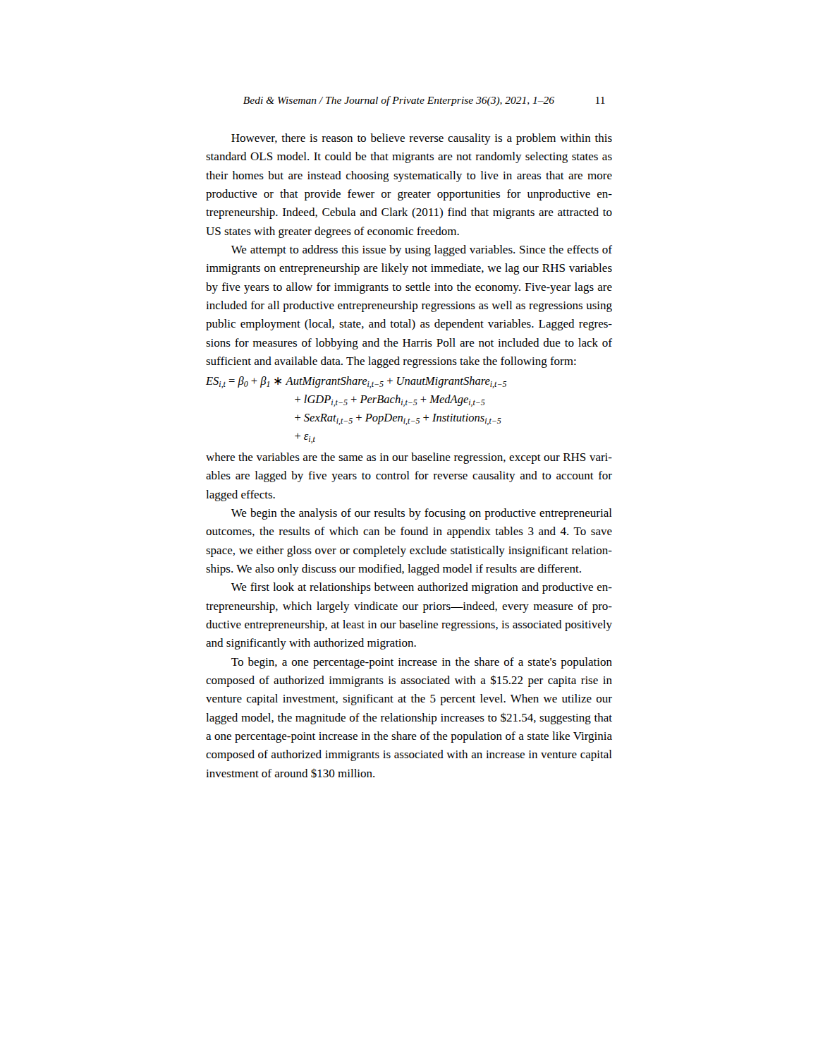Bedi & Wiseman / The Journal of Private Enterprise 36(3), 2021, 1–26 11
However, there is reason to believe reverse causality is a problem within this standard OLS model. It could be that migrants are not randomly selecting states as their homes but are instead choosing systematically to live in areas that are more productive or that provide fewer or greater opportunities for unproductive entrepreneurship. Indeed, Cebula and Clark (2011) find that migrants are attracted to US states with greater degrees of economic freedom.
We attempt to address this issue by using lagged variables. Since the effects of immigrants on entrepreneurship are likely not immediate, we lag our RHS variables by five years to allow for immigrants to settle into the economy. Five-year lags are included for all productive entrepreneurship regressions as well as regressions using public employment (local, state, and total) as dependent variables. Lagged regressions for measures of lobbying and the Harris Poll are not included due to lack of sufficient and available data. The lagged regressions take the following form:
ESi,t = β0 + β1 ∗ AutMigrantSharei,t−5 + UnautMigrantSharei,t−5
+ lGDPi,t−5 + PerBachi,t−5 + MedAgei,t−5
+ SexRati,t−5 + PopDeni,t−5 + Institutionsi,t−5
+ εi,t
where the variables are the same as in our baseline regression, except our RHS variables are lagged by five years to control for reverse causality and to account for lagged effects.
We begin the analysis of our results by focusing on productive entrepreneurial outcomes, the results of which can be found in appendix tables 3 and 4. To save space, we either gloss over or completely exclude statistically insignificant relationships. We also only discuss our modified, lagged model if results are different.
We first look at relationships between authorized migration and productive entrepreneurship, which largely vindicate our priors—indeed, every measure of productive entrepreneurship, at least in our baseline regressions, is associated positively and significantly with authorized migration.
To begin, a one percentage-point increase in the share of a state's population composed of authorized immigrants is associated with a $15.22 per capita rise in venture capital investment, significant at the 5 percent level. When we utilize our lagged model, the magnitude of the relationship increases to $21.54, suggesting that a one percentage-point increase in the share of the population of a state like Virginia composed of authorized immigrants is associated with an increase in venture capital investment of around $130 million.